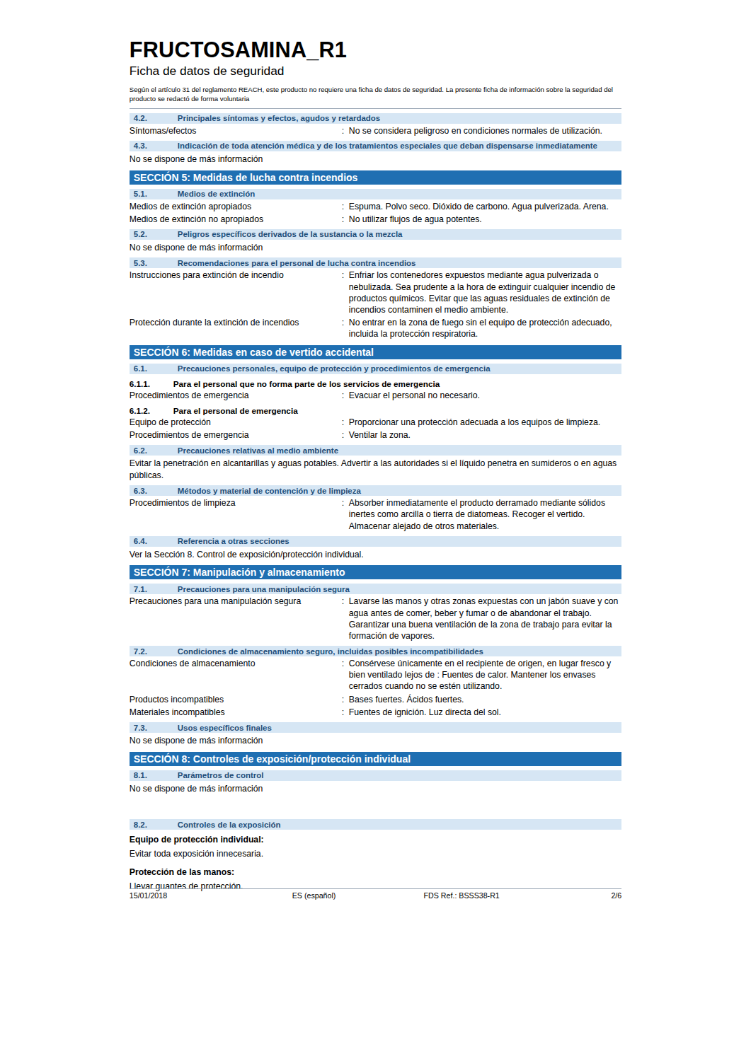FRUCTOSAMINA_R1
Ficha de datos de seguridad
Según el artículo 31 del reglamento REACH, este producto no requiere una ficha de datos de seguridad. La presente ficha de información sobre la seguridad del producto se redactó de forma voluntaria
4.2. Principales síntomas y efectos, agudos y retardados
Síntomas/efectos
:
No se considera peligroso en condiciones normales de utilización.
4.3. Indicación de toda atención médica y de los tratamientos especiales que deban dispensarse inmediatamente
No se dispone de más información
SECCIÓN 5: Medidas de lucha contra incendios
5.1. Medios de extinción
Medios de extinción apropiados
:
Espuma. Polvo seco. Dióxido de carbono. Agua pulverizada. Arena.
Medios de extinción no apropiados
:
No utilizar flujos de agua potentes.
5.2. Peligros específicos derivados de la sustancia o la mezcla
No se dispone de más información
5.3. Recomendaciones para el personal de lucha contra incendios
Instrucciones para extinción de incendio
:
Enfriar los contenedores expuestos mediante agua pulverizada o nebulizada. Sea prudente a la hora de extinguir cualquier incendio de productos químicos. Evitar que las aguas residuales de extinción de incendios contaminen el medio ambiente.
Protección durante la extinción de incendios
:
No entrar en la zona de fuego sin el equipo de protección adecuado, incluida la protección respiratoria.
SECCIÓN 6: Medidas en caso de vertido accidental
6.1. Precauciones personales, equipo de protección y procedimientos de emergencia
6.1.1. Para el personal que no forma parte de los servicios de emergencia
Procedimientos de emergencia
:
Evacuar el personal no necesario.
6.1.2. Para el personal de emergencia
Equipo de protección
:
Proporcionar una protección adecuada a los equipos de limpieza.
Procedimientos de emergencia
:
Ventilar la zona.
6.2. Precauciones relativas al medio ambiente
Evitar la penetración en alcantarillas y aguas potables. Advertir a las autoridades si el líquido penetra en sumideros o en aguas públicas.
6.3. Métodos y material de contención y de limpieza
Procedimientos de limpieza
:
Absorber inmediatamente el producto derramado mediante sólidos inertes como arcilla o tierra de diatomeas. Recoger el vertido. Almacenar alejado de otros materiales.
6.4. Referencia a otras secciones
Ver la Sección 8. Control de exposición/protección individual.
SECCIÓN 7: Manipulación y almacenamiento
7.1. Precauciones para una manipulación segura
Precauciones para una manipulación segura
:
Lavarse las manos y otras zonas expuestas con un jabón suave y con agua antes de comer, beber y fumar o de abandonar el trabajo. Garantizar una buena ventilación de la zona de trabajo para evitar la formación de vapores.
7.2. Condiciones de almacenamiento seguro, incluidas posibles incompatibilidades
Condiciones de almacenamiento
:
Consérvese únicamente en el recipiente de origen, en lugar fresco y bien ventilado lejos de : Fuentes de calor. Mantener los envases cerrados cuando no se estén utilizando.
Productos incompatibles
:
Bases fuertes. Ácidos fuertes.
Materiales incompatibles
:
Fuentes de ignición. Luz directa del sol.
7.3. Usos específicos finales
No se dispone de más información
SECCIÓN 8: Controles de exposición/protección individual
8.1. Parámetros de control
No se dispone de más información
8.2. Controles de la exposición
Equipo de protección individual:
Evitar toda exposición innecesaria.
Protección de las manos:
Llevar guantes de protección.
15/01/2018
ES (español)
FDS Ref.: BSSS38-R1
2/6